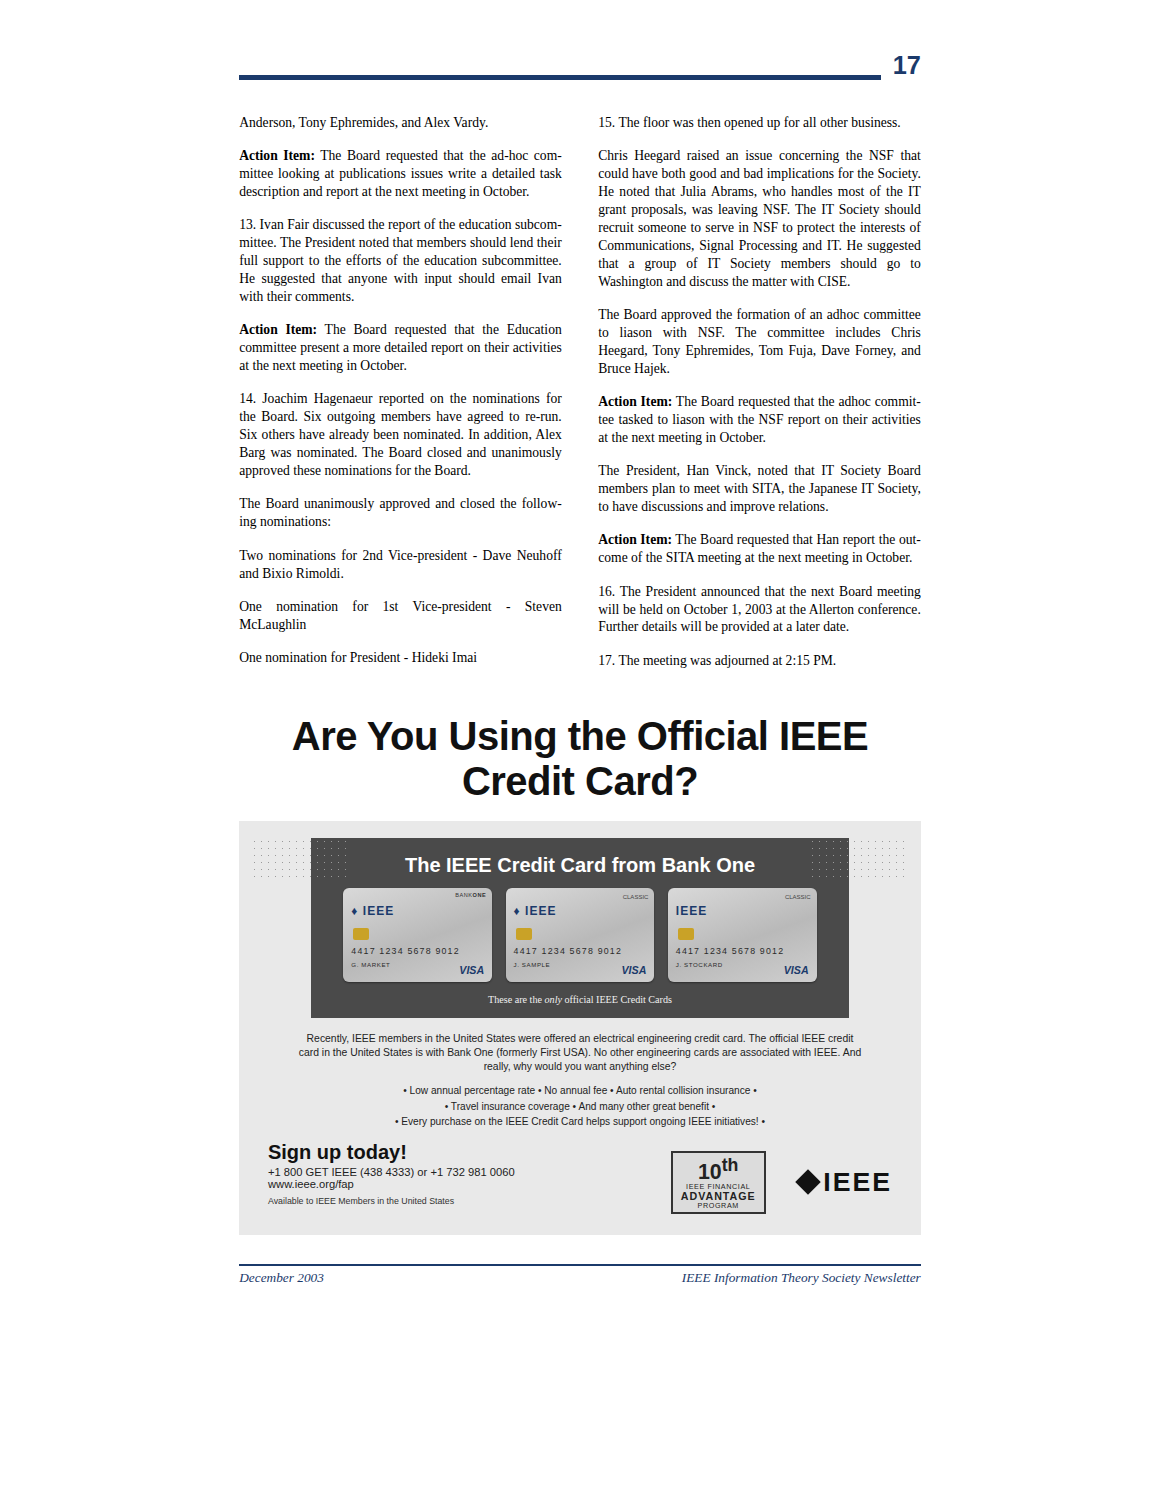17
Anderson, Tony Ephremides, and Alex Vardy.
Action Item: The Board requested that the ad-hoc committee looking at publications issues write a detailed task description and report at the next meeting in October.
13. Ivan Fair discussed the report of the education subcommittee. The President noted that members should lend their full support to the efforts of the education subcommittee. He suggested that anyone with input should email Ivan with their comments.
Action Item: The Board requested that the Education committee present a more detailed report on their activities at the next meeting in October.
14. Joachim Hagenaeur reported on the nominations for the Board. Six outgoing members have agreed to re-run. Six others have already been nominated. In addition, Alex Barg was nominated. The Board closed and unanimously approved these nominations for the Board.
The Board unanimously approved and closed the following nominations:
Two nominations for 2nd Vice-president - Dave Neuhoff and Bixio Rimoldi.
One nomination for 1st Vice-president - Steven McLaughlin
One nomination for President - Hideki Imai
15. The floor was then opened up for all other business.
Chris Heegard raised an issue concerning the NSF that could have both good and bad implications for the Society. He noted that Julia Abrams, who handles most of the IT grant proposals, was leaving NSF. The IT Society should recruit someone to serve in NSF to protect the interests of Communications, Signal Processing and IT. He suggested that a group of IT Society members should go to Washington and discuss the matter with CISE.
The Board approved the formation of an adhoc committee to liason with NSF. The committee includes Chris Heegard, Tony Ephremides, Tom Fuja, Dave Forney, and Bruce Hajek.
Action Item: The Board requested that the adhoc committee tasked to liason with the NSF report on their activities at the next meeting in October.
The President, Han Vinck, noted that IT Society Board members plan to meet with SITA, the Japanese IT Society, to have discussions and improve relations.
Action Item: The Board requested that Han report the outcome of the SITA meeting at the next meeting in October.
16. The President announced that the next Board meeting will be held on October 1, 2003 at the Allerton conference. Further details will be provided at a later date.
17. The meeting was adjourned at 2:15 PM.
Are You Using the Official IEEE Credit Card?
The IEEE Credit Card from Bank One
BANKONE ♦ IEEE 4417 1234 5678 9012 G. MARKET VISA
CLASSIC ♦ IEEE 4417 1234 5678 9012 J. SAMPLE VISA
CLASSIC IEEE 4417 1234 5678 9012 J. STOCKARD VISA
These are the only official IEEE Credit Cards
Recently, IEEE members in the United States were offered an electrical engineering credit card. The official IEEE credit card in the United States is with Bank One (formerly First USA). No other engineering cards are associated with IEEE. And really, why would you want anything else?
• Low annual percentage rate • No annual fee • Auto rental collision insurance •
• Travel insurance coverage • And many other great benefit •
• Every purchase on the IEEE Credit Card helps support ongoing IEEE initiatives! •
Sign up today!
+1 800 GET IEEE (438 4333) or +1 732 981 0060
www.ieee.org/fap
Available to IEEE Members in the United States
10th IEEE FINANCIAL ADVANTAGE PROGRAM
IEEE
December 2003
IEEE Information Theory Society Newsletter